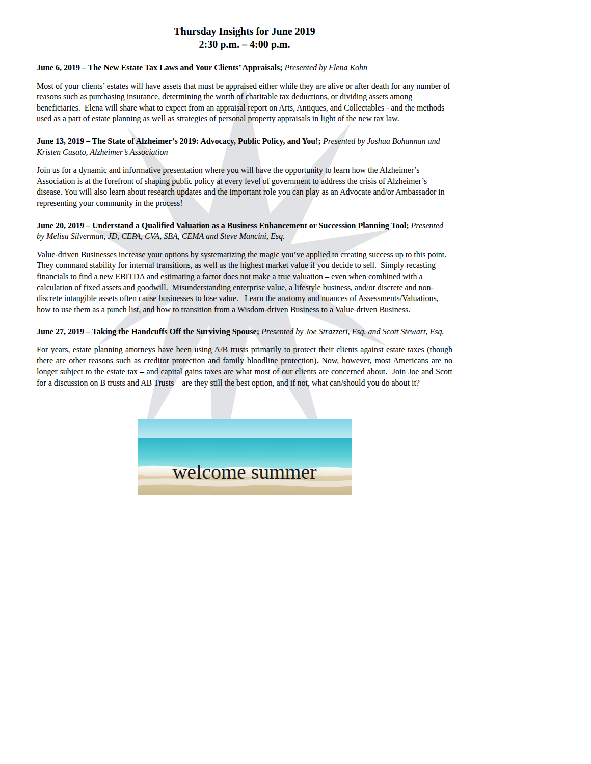Thursday Insights for June 20192:30 p.m. – 4:00 p.m.
June 6, 2019 – The New Estate Tax Laws and Your Clients’ Appraisals; Presented by Elena Kohn
Most of your clients’ estates will have assets that must be appraised either while they are alive or after death for any number of reasons such as purchasing insurance, determining the worth of charitable tax deductions, or dividing assets among beneficiaries. Elena will share what to expect from an appraisal report on Arts, Antiques, and Collectables - and the methods used as a part of estate planning as well as strategies of personal property appraisals in light of the new tax law.
June 13, 2019 – The State of Alzheimer’s 2019: Advocacy, Public Policy, and You!; Presented by Joshua Bohannan and Kristen Cusato, Alzheimer’s Association
Join us for a dynamic and informative presentation where you will have the opportunity to learn how the Alzheimer’s Association is at the forefront of shaping public policy at every level of government to address the crisis of Alzheimer’s disease. You will also learn about research updates and the important role you can play as an Advocate and/or Ambassador in representing your community in the process!
June 20, 2019 – Understand a Qualified Valuation as a Business Enhancement or Succession Planning Tool; Presented by Melisa Silverman, JD, CEPA, CVA, SBA, CEMA and Steve Mancini, Esq.
Value-driven Businesses increase your options by systematizing the magic you’ve applied to creating success up to this point. They command stability for internal transitions, as well as the highest market value if you decide to sell. Simply recasting financials to find a new EBITDA and estimating a factor does not make a true valuation – even when combined with a calculation of fixed assets and goodwill. Misunderstanding enterprise value, a lifestyle business, and/or discrete and non-discrete intangible assets often cause businesses to lose value. Learn the anatomy and nuances of Assessments/Valuations, how to use them as a punch list, and how to transition from a Wisdom-driven Business to a Value-driven Business.
June 27, 2019 – Taking the Handcuffs Off the Surviving Spouse; Presented by Joe Strazzeri, Esq. and Scott Stewart, Esq.
For years, estate planning attorneys have been using A/B trusts primarily to protect their clients against estate taxes (though there are other reasons such as creditor protection and family bloodline protection). Now, however, most Americans are no longer subject to the estate tax – and capital gains taxes are what most of our clients are concerned about. Join Joe and Scott for a discussion on B trusts and AB Trusts – are they still the best option, and if not, what can/should you do about it?
welcome summer